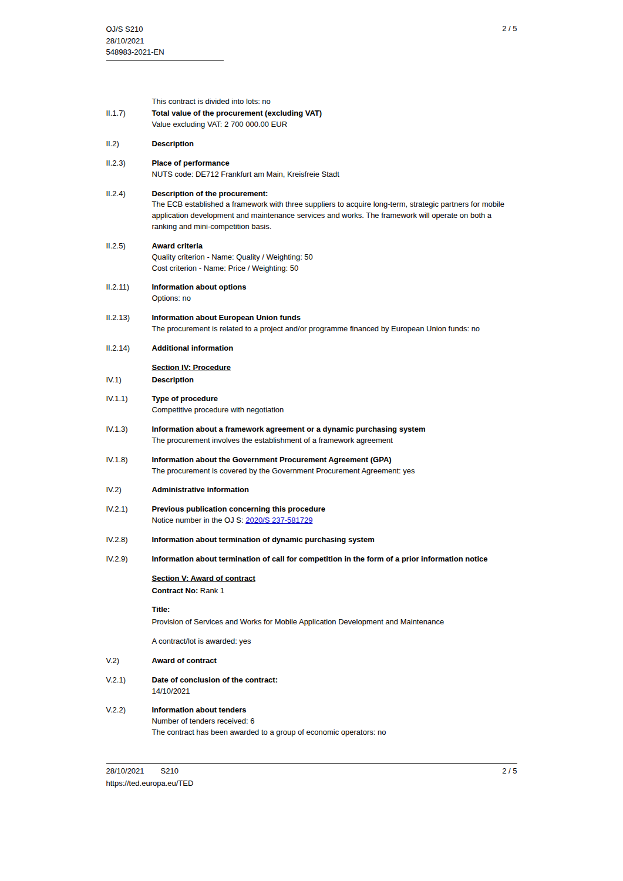OJ/S S210
28/10/2021
548983-2021-EN
2 / 5
| | This contract is divided into lots: no |
| II.1.7) | Total value of the procurement (excluding VAT) Value excluding VAT: 2 700 000.00 EUR |
| II.2) | Description |
| II.2.3) | Place of performance NUTS code: DE712 Frankfurt am Main, Kreisfreie Stadt |
| II.2.4) | Description of the procurement: The ECB established a framework with three suppliers to acquire long-term, strategic partners for mobile application development and maintenance services and works. The framework will operate on both a ranking and mini-competition basis. |
| II.2.5) | Award criteria Quality criterion - Name: Quality / Weighting: 50 Cost criterion - Name: Price / Weighting: 50 |
| II.2.11) | Information about options Options: no |
| II.2.13) | Information about European Union funds The procurement is related to a project and/or programme financed by European Union funds: no |
| II.2.14) | Additional information |
| | Section IV: Procedure |
| IV.1) | Description |
| IV.1.1) | Type of procedure Competitive procedure with negotiation |
| IV.1.3) | Information about a framework agreement or a dynamic purchasing system The procurement involves the establishment of a framework agreement |
| IV.1.8) | Information about the Government Procurement Agreement (GPA) The procurement is covered by the Government Procurement Agreement: yes |
| IV.2) | Administrative information |
| IV.2.1) | Previous publication concerning this procedure Notice number in the OJ S: 2020/S 237-581729 |
| IV.2.8) | Information about termination of dynamic purchasing system |
| IV.2.9) | Information about termination of call for competition in the form of a prior information notice |
| | Section V: Award of contract |
| | Contract No: Rank 1 |
| | Title: |
| | Provision of Services and Works for Mobile Application Development and Maintenance |
| | A contract/lot is awarded: yes |
| V.2) | Award of contract |
| V.2.1) | Date of conclusion of the contract: 14/10/2021 |
| V.2.2) | Information about tenders Number of tenders received: 6 The contract has been awarded to a group of economic operators: no |
28/10/2021 S210
2 / 5
https://ted.europa.eu/TED